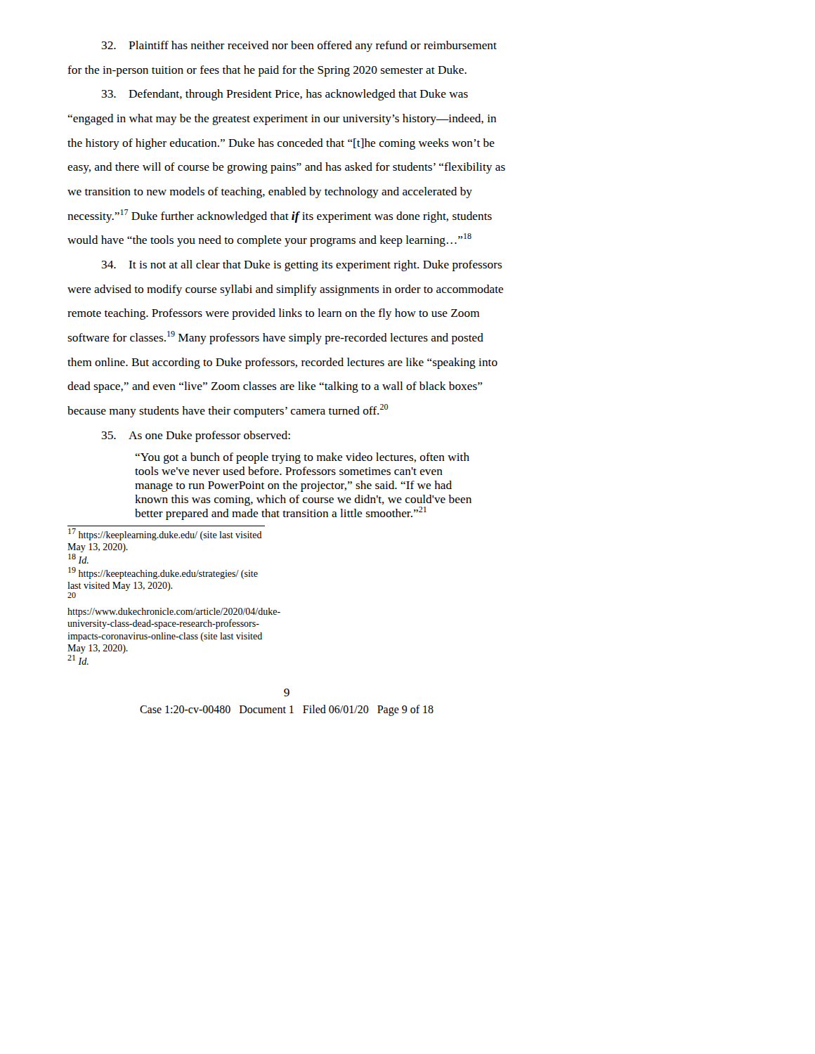32. Plaintiff has neither received nor been offered any refund or reimbursement for the in-person tuition or fees that he paid for the Spring 2020 semester at Duke.
33. Defendant, through President Price, has acknowledged that Duke was “engaged in what may be the greatest experiment in our university’s history—indeed, in the history of higher education.” Duke has conceded that “[t]he coming weeks won’t be easy, and there will of course be growing pains” and has asked for students’ “flexibility as we transition to new models of teaching, enabled by technology and accelerated by necessity.”17 Duke further acknowledged that if its experiment was done right, students would have “the tools you need to complete your programs and keep learning…”18
34. It is not at all clear that Duke is getting its experiment right. Duke professors were advised to modify course syllabi and simplify assignments in order to accommodate remote teaching. Professors were provided links to learn on the fly how to use Zoom software for classes.19 Many professors have simply pre-recorded lectures and posted them online. But according to Duke professors, recorded lectures are like “speaking into dead space,” and even “live” Zoom classes are like “talking to a wall of black boxes” because many students have their computers’ camera turned off.20
35. As one Duke professor observed:
“You got a bunch of people trying to make video lectures, often with tools we've never used before. Professors sometimes can't even manage to run PowerPoint on the projector,” she said. “If we had known this was coming, which of course we didn't, we could've been better prepared and made that transition a little smoother.”21
17 https://keeplearning.duke.edu/ (site last visited May 13, 2020).
18 Id.
19 https://keepteaching.duke.edu/strategies/ (site last visited May 13, 2020).
20 https://www.dukechronicle.com/article/2020/04/duke-university-class-dead-space-research-professors-impacts-coronavirus-online-class (site last visited May 13, 2020).
21 Id.
9
Case 1:20-cv-00480 Document 1 Filed 06/01/20 Page 9 of 18